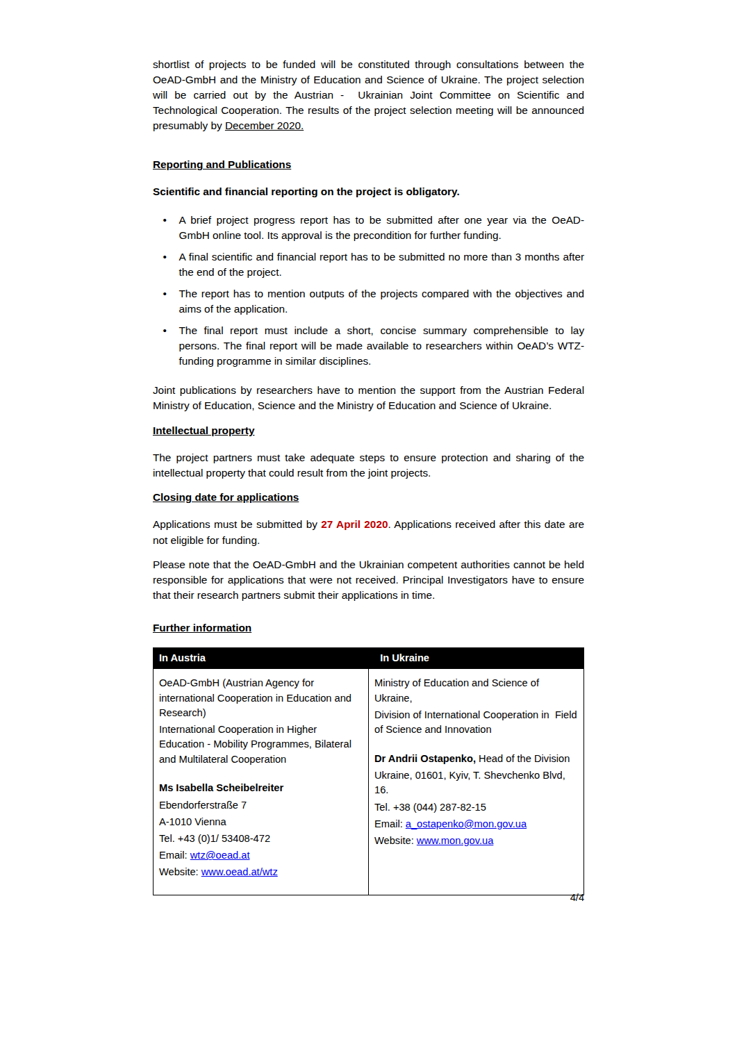shortlist of projects to be funded will be constituted through consultations between the OeAD-GmbH and the Ministry of Education and Science of Ukraine. The project selection will be carried out by the Austrian - Ukrainian Joint Committee on Scientific and Technological Cooperation. The results of the project selection meeting will be announced presumably by December 2020.
Reporting and Publications
Scientific and financial reporting on the project is obligatory.
A brief project progress report has to be submitted after one year via the OeAD-GmbH online tool. Its approval is the precondition for further funding.
A final scientific and financial report has to be submitted no more than 3 months after the end of the project.
The report has to mention outputs of the projects compared with the objectives and aims of the application.
The final report must include a short, concise summary comprehensible to lay persons. The final report will be made available to researchers within OeAD’s WTZ-funding programme in similar disciplines.
Joint publications by researchers have to mention the support from the Austrian Federal Ministry of Education, Science and the Ministry of Education and Science of Ukraine.
Intellectual property
The project partners must take adequate steps to ensure protection and sharing of the intellectual property that could result from the joint projects.
Closing date for applications
Applications must be submitted by 27 April 2020. Applications received after this date are not eligible for funding.
Please note that the OeAD-GmbH and the Ukrainian competent authorities cannot be held responsible for applications that were not received. Principal Investigators have to ensure that their research partners submit their applications in time.
Further information
| In Austria | In Ukraine |
| --- | --- |
| OeAD-GmbH (Austrian Agency for international Cooperation in Education and Research) International Cooperation in Higher Education - Mobility Programmes, Bilateral and Multilateral Cooperation Ms Isabella Scheibelreiter Ebendorferstraße 7 A-1010 Vienna Tel. +43 (0)1/ 53408-472 Email: wtz@oead.at Website: www.oead.at/wtz | Ministry of Education and Science of Ukraine, Division of International Cooperation in Field of Science and Innovation Dr Andrii Ostapenko, Head of the Division Ukraine, 01601, Kyiv, T. Shevchenko Blvd, 16. Tel. +38 (044) 287-82-15 Email: a_ostapenko@mon.gov.ua Website: www.mon.gov.ua |
4/4